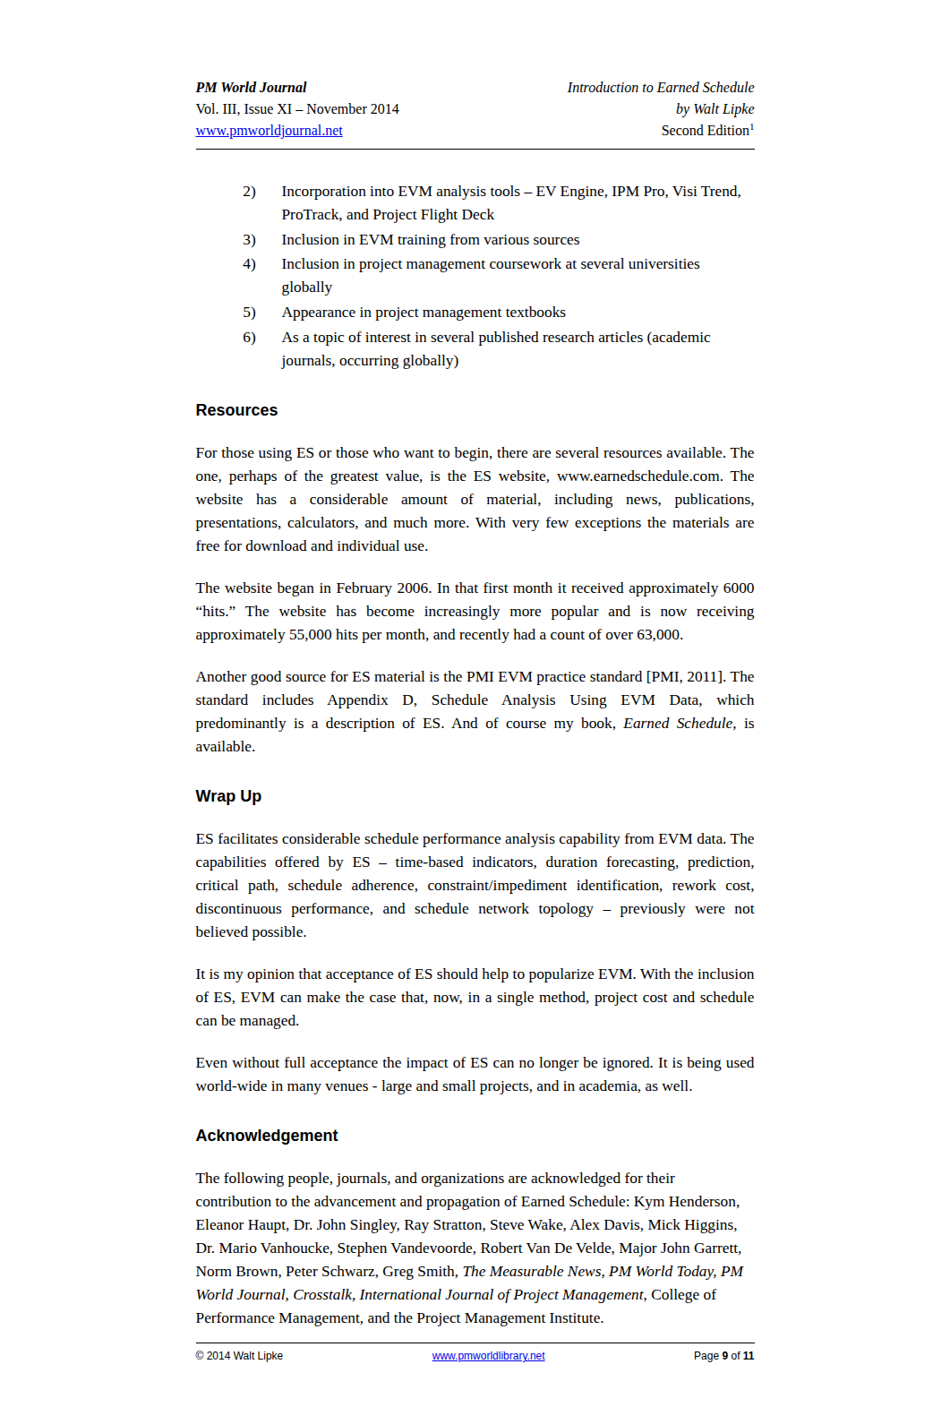PM World Journal
Vol. III, Issue XI – November 2014
www.pmworldjournal.net
Introduction to Earned Schedule
by Walt Lipke
Second Edition1
2) Incorporation into EVM analysis tools – EV Engine, IPM Pro, Visi Trend, ProTrack, and Project Flight Deck
3) Inclusion in EVM training from various sources
4) Inclusion in project management coursework at several universities globally
5) Appearance in project management textbooks
6) As a topic of interest in several published research articles (academic journals, occurring globally)
Resources
For those using ES or those who want to begin, there are several resources available. The one, perhaps of the greatest value, is the ES website, www.earnedschedule.com. The website has a considerable amount of material, including news, publications, presentations, calculators, and much more. With very few exceptions the materials are free for download and individual use.
The website began in February 2006. In that first month it received approximately 6000 “hits.” The website has become increasingly more popular and is now receiving approximately 55,000 hits per month, and recently had a count of over 63,000.
Another good source for ES material is the PMI EVM practice standard [PMI, 2011]. The standard includes Appendix D, Schedule Analysis Using EVM Data, which predominantly is a description of ES. And of course my book, Earned Schedule, is available.
Wrap Up
ES facilitates considerable schedule performance analysis capability from EVM data. The capabilities offered by ES – time-based indicators, duration forecasting, prediction, critical path, schedule adherence, constraint/impediment identification, rework cost, discontinuous performance, and schedule network topology – previously were not believed possible.
It is my opinion that acceptance of ES should help to popularize EVM. With the inclusion of ES, EVM can make the case that, now, in a single method, project cost and schedule can be managed.
Even without full acceptance the impact of ES can no longer be ignored. It is being used world-wide in many venues - large and small projects, and in academia, as well.
Acknowledgement
The following people, journals, and organizations are acknowledged for their contribution to the advancement and propagation of Earned Schedule: Kym Henderson, Eleanor Haupt, Dr. John Singley, Ray Stratton, Steve Wake, Alex Davis, Mick Higgins, Dr. Mario Vanhoucke, Stephen Vandevoorde, Robert Van De Velde, Major John Garrett, Norm Brown, Peter Schwarz, Greg Smith, The Measurable News, PM World Today, PM World Journal, Crosstalk, International Journal of Project Management, College of Performance Management, and the Project Management Institute.
© 2014 Walt Lipke
www.pmworldlibrary.net
Page 9 of 11